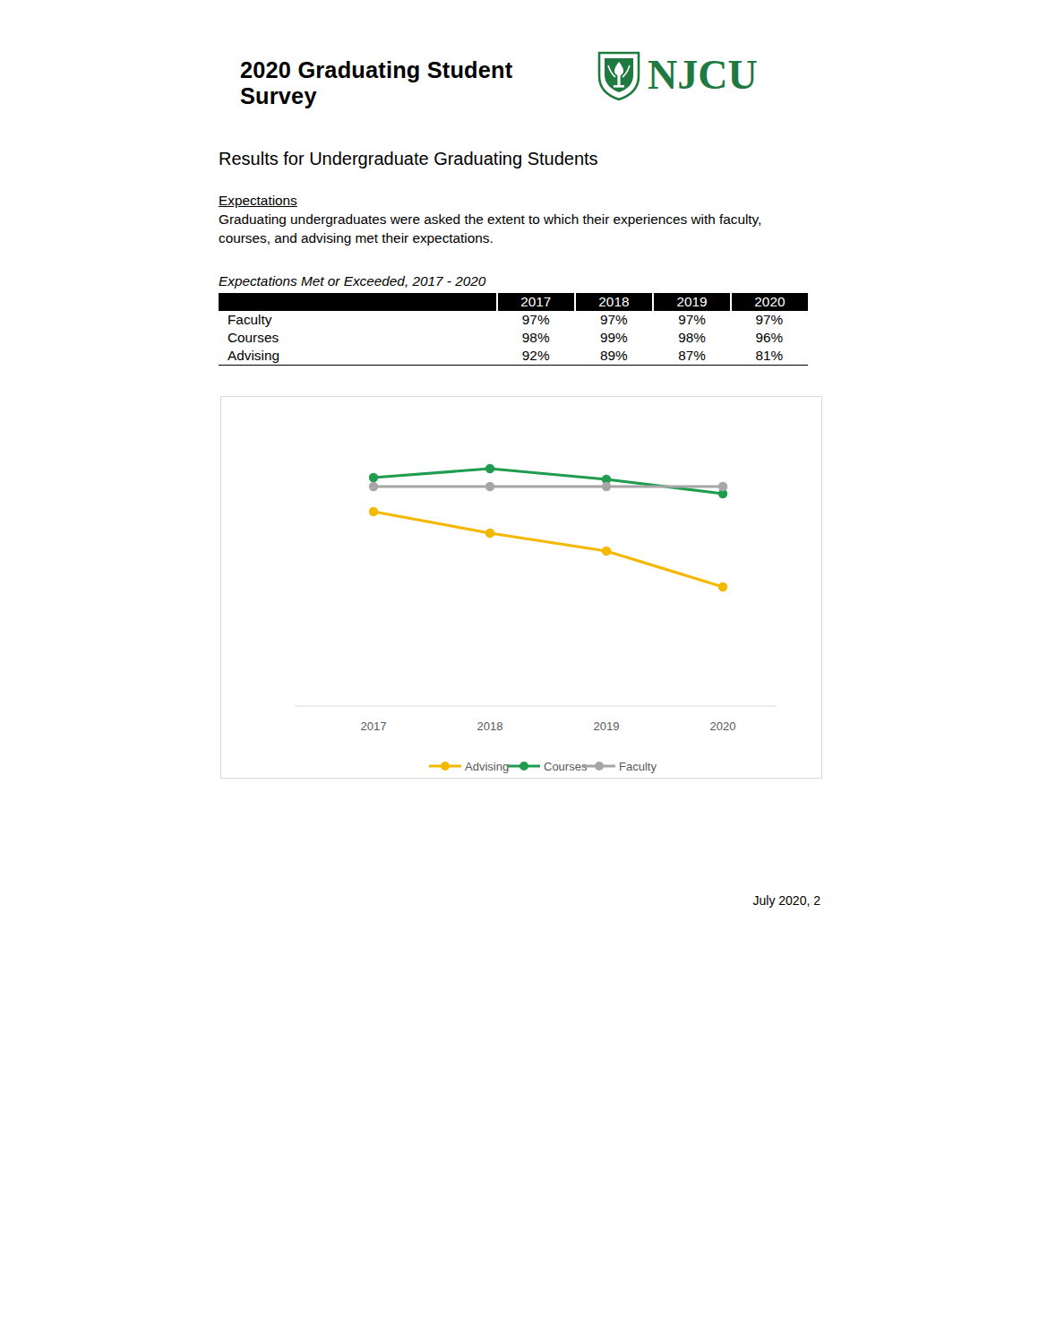2020 Graduating Student Survey
NJCU
Results for Undergraduate Graduating Students
Expectations
Graduating undergraduates were asked the extent to which their experiences with faculty, courses, and advising met their expectations.
Expectations Met or Exceeded, 2017 - 2020
| | 2017 | 2018 | 2019 | 2020 |
| --- | --- | --- | --- | --- |
| Faculty | 97% | 97% | 97% | 97% |
| Courses | 98% | 99% | 98% | 96% |
| Advising | 92% | 89% | 87% | 81% |
2017 2018 2019 2020 Advising Courses Faculty
July 2020, 2